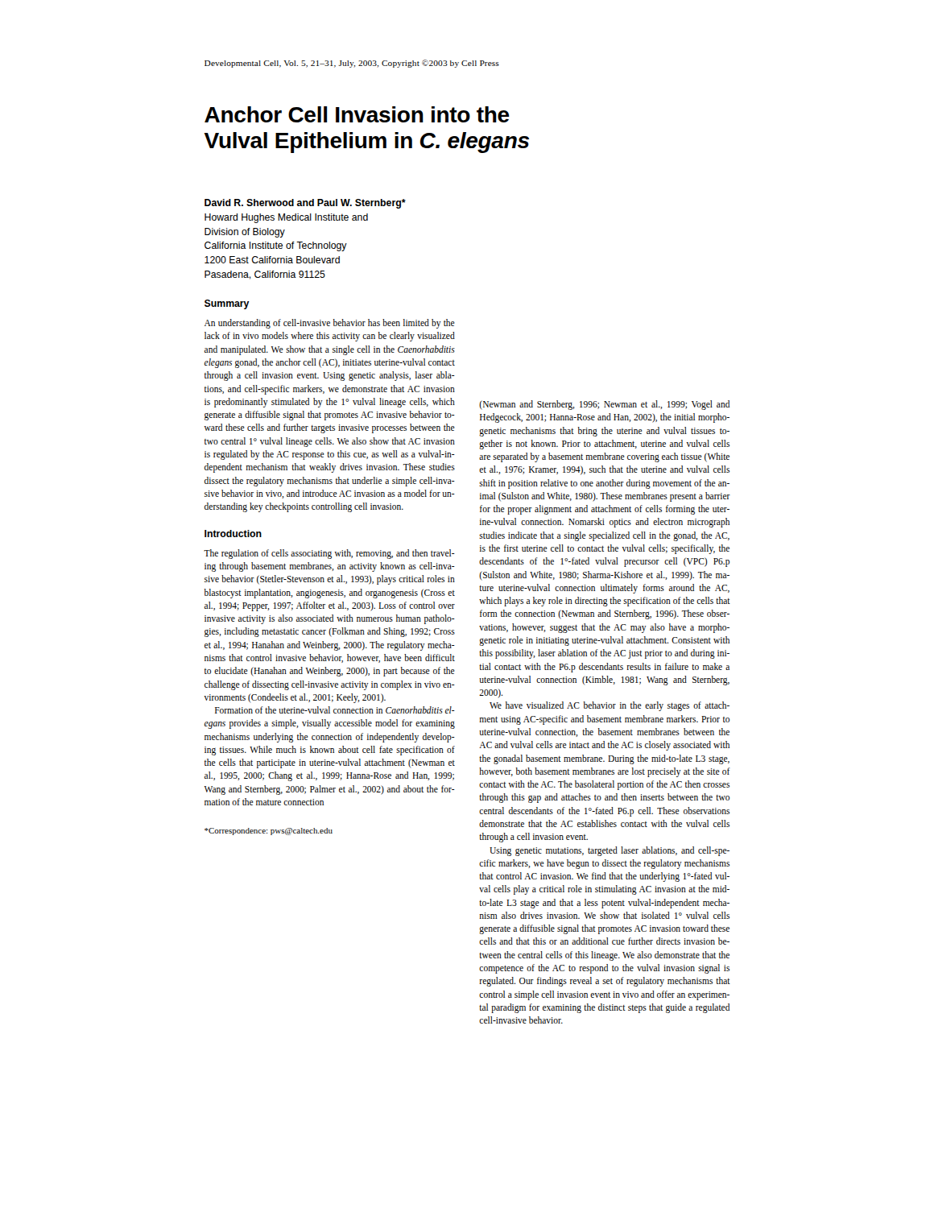Developmental Cell, Vol. 5, 21–31, July, 2003, Copyright ©2003 by Cell Press
Anchor Cell Invasion into the
Vulval Epithelium in C. elegans
David R. Sherwood and Paul W. Sternberg*
Howard Hughes Medical Institute and
Division of Biology
California Institute of Technology
1200 East California Boulevard
Pasadena, California 91125
Summary
An understanding of cell-invasive behavior has been limited by the lack of in vivo models where this activity can be clearly visualized and manipulated. We show that a single cell in the Caenorhabditis elegans gonad, the anchor cell (AC), initiates uterine-vulval contact through a cell invasion event. Using genetic analysis, laser ablations, and cell-specific markers, we demonstrate that AC invasion is predominantly stimulated by the 1° vulval lineage cells, which generate a diffusible signal that promotes AC invasive behavior toward these cells and further targets invasive processes between the two central 1° vulval lineage cells. We also show that AC invasion is regulated by the AC response to this cue, as well as a vulval-independent mechanism that weakly drives invasion. These studies dissect the regulatory mechanisms that underlie a simple cell-invasive behavior in vivo, and introduce AC invasion as a model for understanding key checkpoints controlling cell invasion.
Introduction
The regulation of cells associating with, removing, and then traveling through basement membranes, an activity known as cell-invasive behavior (Stetler-Stevenson et al., 1993), plays critical roles in blastocyst implantation, angiogenesis, and organogenesis (Cross et al., 1994; Pepper, 1997; Affolter et al., 2003). Loss of control over invasive activity is also associated with numerous human pathologies, including metastatic cancer (Folkman and Shing, 1992; Cross et al., 1994; Hanahan and Weinberg, 2000). The regulatory mechanisms that control invasive behavior, however, have been difficult to elucidate (Hanahan and Weinberg, 2000), in part because of the challenge of dissecting cell-invasive activity in complex in vivo environments (Condeelis et al., 2001; Keely, 2001).
Formation of the uterine-vulval connection in Caenorhabditis elegans provides a simple, visually accessible model for examining mechanisms underlying the connection of independently developing tissues. While much is known about cell fate specification of the cells that participate in uterine-vulval attachment (Newman et al., 1995, 2000; Chang et al., 1999; Hanna-Rose and Han, 1999; Wang and Sternberg, 2000; Palmer et al., 2002) and about the formation of the mature connection
*Correspondence: pws@caltech.edu
(Newman and Sternberg, 1996; Newman et al., 1999; Vogel and Hedgecock, 2001; Hanna-Rose and Han, 2002), the initial morphogenetic mechanisms that bring the uterine and vulval tissues together is not known. Prior to attachment, uterine and vulval cells are separated by a basement membrane covering each tissue (White et al., 1976; Kramer, 1994), such that the uterine and vulval cells shift in position relative to one another during movement of the animal (Sulston and White, 1980). These membranes present a barrier for the proper alignment and attachment of cells forming the uterine-vulval connection. Nomarski optics and electron micrograph studies indicate that a single specialized cell in the gonad, the AC, is the first uterine cell to contact the vulval cells; specifically, the descendants of the 1°-fated vulval precursor cell (VPC) P6.p (Sulston and White, 1980; Sharma-Kishore et al., 1999). The mature uterine-vulval connection ultimately forms around the AC, which plays a key role in directing the specification of the cells that form the connection (Newman and Sternberg, 1996). These observations, however, suggest that the AC may also have a morphogenetic role in initiating uterine-vulval attachment. Consistent with this possibility, laser ablation of the AC just prior to and during initial contact with the P6.p descendants results in failure to make a uterine-vulval connection (Kimble, 1981; Wang and Sternberg, 2000).
We have visualized AC behavior in the early stages of attachment using AC-specific and basement membrane markers. Prior to uterine-vulval connection, the basement membranes between the AC and vulval cells are intact and the AC is closely associated with the gonadal basement membrane. During the mid-to-late L3 stage, however, both basement membranes are lost precisely at the site of contact with the AC. The basolateral portion of the AC then crosses through this gap and attaches to and then inserts between the two central descendants of the 1°-fated P6.p cell. These observations demonstrate that the AC establishes contact with the vulval cells through a cell invasion event.
Using genetic mutations, targeted laser ablations, and cell-specific markers, we have begun to dissect the regulatory mechanisms that control AC invasion. We find that the underlying 1°-fated vulval cells play a critical role in stimulating AC invasion at the mid-to-late L3 stage and that a less potent vulval-independent mechanism also drives invasion. We show that isolated 1° vulval cells generate a diffusible signal that promotes AC invasion toward these cells and that this or an additional cue further directs invasion between the central cells of this lineage. We also demonstrate that the competence of the AC to respond to the vulval invasion signal is regulated. Our findings reveal a set of regulatory mechanisms that control a simple cell invasion event in vivo and offer an experimental paradigm for examining the distinct steps that guide a regulated cell-invasive behavior.